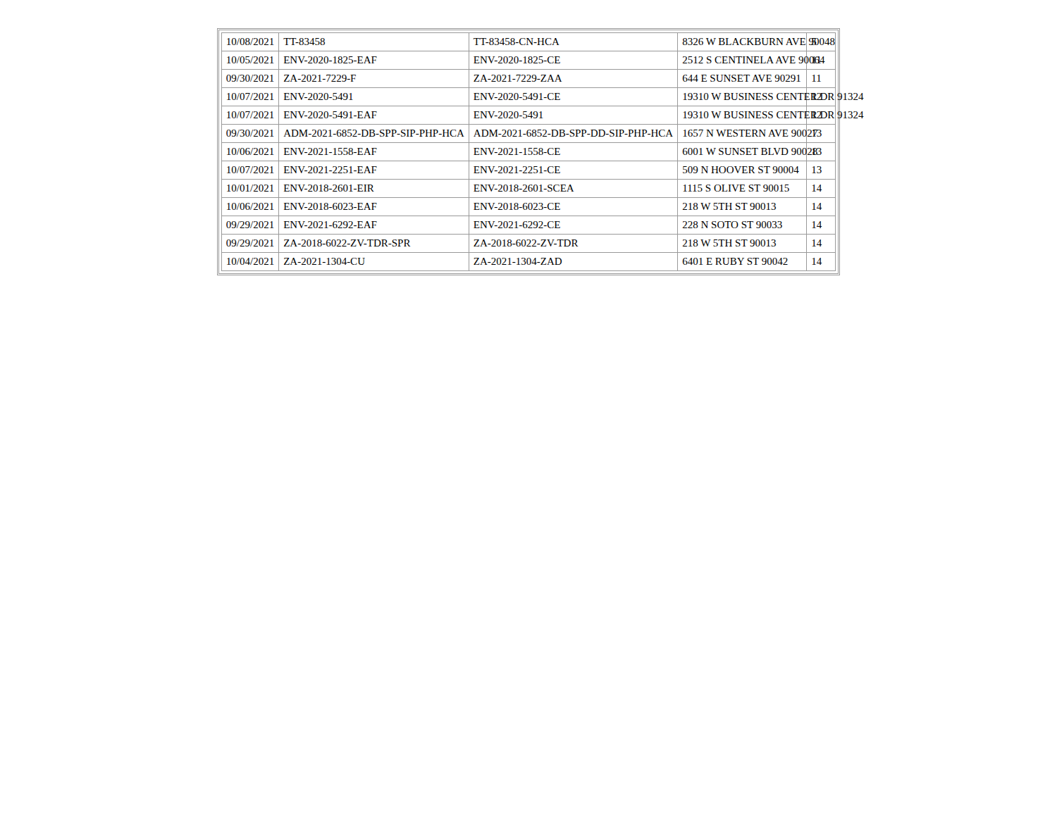| / 10/08/2021 / TT-83458 / TT-83458-CN-HCA / 8326 W BLACKBURN AVE 90048 / 5 / / 10/05/2021 / ENV-2020-1825-EAF / ENV-2020-1825-CE / 2512 S CENTINELA AVE 90064 / 11 / / 09/30/2021 / ZA-2021-7229-F / ZA-2021-7229-ZAA / 644 E SUNSET AVE 90291 / 11 / / 10/07/2021 / ENV-2020-5491 / ENV-2020-5491-CE / 19310 W BUSINESS CENTER DR 91324 / 12 / / 10/07/2021 / ENV-2020-5491-EAF / ENV-2020-5491 / 19310 W BUSINESS CENTER DR 91324 / 12 / / 09/30/2021 / ADM-2021-6852-DB-SPP-SIP-PHP-HCA / ADM-2021-6852-DB-SPP-DD-SIP-PHP-HCA / 1657 N WESTERN AVE 90027 / 13 / / 10/06/2021 / ENV-2021-1558-EAF / ENV-2021-1558-CE / 6001 W SUNSET BLVD 90028 / 13 / / 10/07/2021 / ENV-2021-2251-EAF / ENV-2021-2251-CE / 509 N HOOVER ST 90004 / 13 / / 10/01/2021 / ENV-2018-2601-EIR / ENV-2018-2601-SCEA / 1115 S OLIVE ST 90015 / 14 / / 10/06/2021 / ENV-2018-6023-EAF / ENV-2018-6023-CE / 218 W 5TH ST 90013 / 14 / / 09/29/2021 / ENV-2021-6292-EAF / ENV-2021-6292-CE / 228 N SOTO ST 90033 / 14 / / 09/29/2021 / ZA-2018-6022-ZV-TDR-SPR / ZA-2018-6022-ZV-TDR / 218 W 5TH ST 90013 / 14 / / 10/04/2021 / ZA-2021-1304-CU / ZA-2021-1304-ZAD / 6401 E RUBY ST 90042 / 14 / |